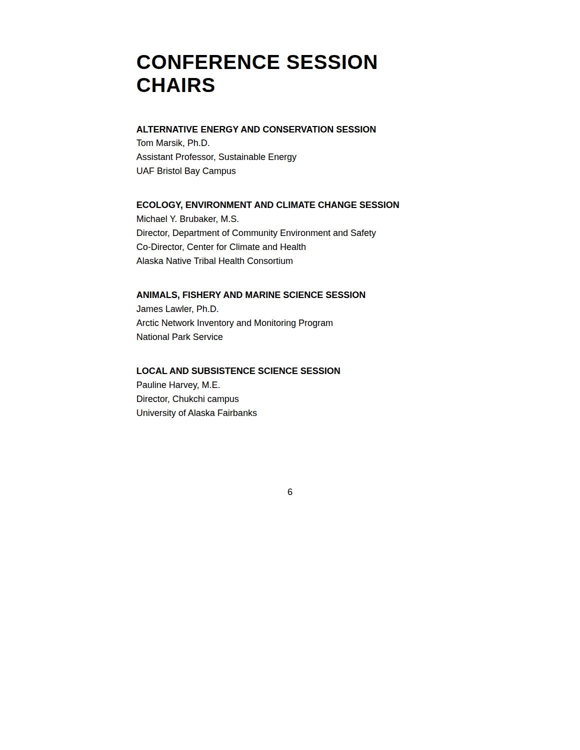CONFERENCE SESSION CHAIRS
ALTERNATIVE ENERGY AND CONSERVATION SESSION
Tom Marsik, Ph.D.
Assistant Professor, Sustainable Energy
UAF Bristol Bay Campus
ECOLOGY, ENVIRONMENT AND CLIMATE CHANGE SESSION
Michael Y. Brubaker, M.S.
Director, Department of Community Environment and Safety
Co-Director, Center for Climate and Health
Alaska Native Tribal Health Consortium
ANIMALS, FISHERY AND MARINE SCIENCE SESSION
James Lawler, Ph.D.
Arctic Network Inventory and Monitoring Program
National Park Service
LOCAL AND SUBSISTENCE SCIENCE SESSION
Pauline Harvey, M.E.
Director, Chukchi campus
University of Alaska Fairbanks
6